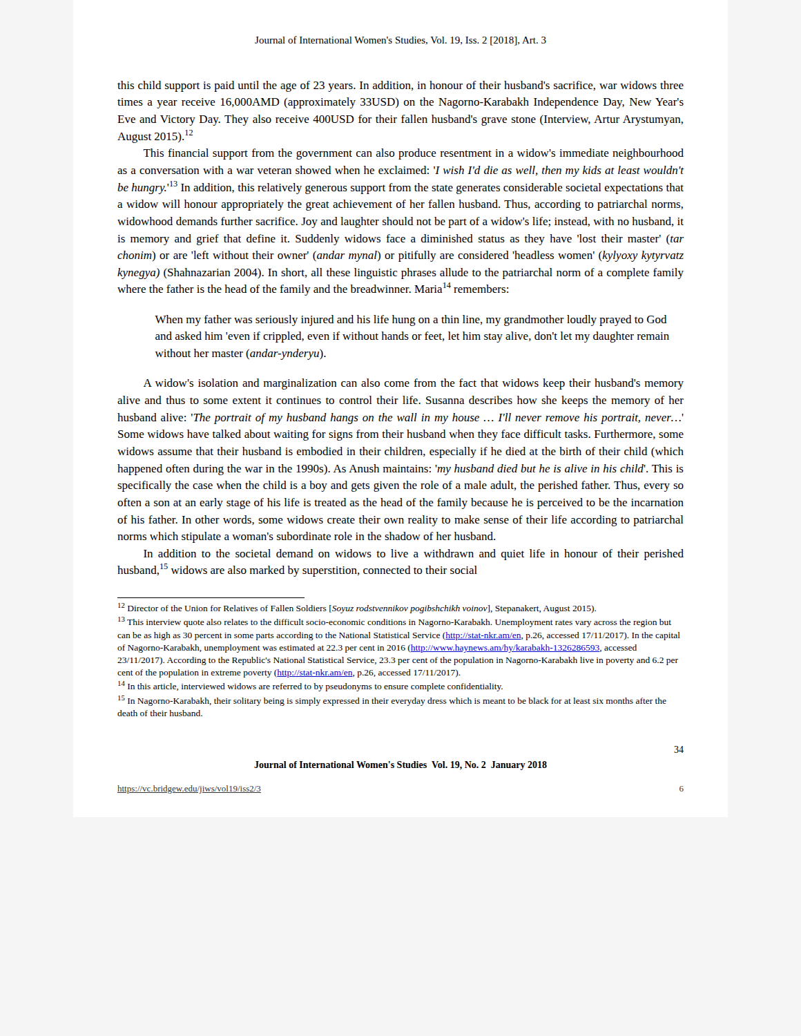Journal of International Women's Studies, Vol. 19, Iss. 2 [2018], Art. 3
this child support is paid until the age of 23 years. In addition, in honour of their husband's sacrifice, war widows three times a year receive 16,000AMD (approximately 33USD) on the Nagorno-Karabakh Independence Day, New Year's Eve and Victory Day. They also receive 400USD for their fallen husband's grave stone (Interview, Artur Arystumyan, August 2015).12
This financial support from the government can also produce resentment in a widow's immediate neighbourhood as a conversation with a war veteran showed when he exclaimed: 'I wish I'd die as well, then my kids at least wouldn't be hungry.'13 In addition, this relatively generous support from the state generates considerable societal expectations that a widow will honour appropriately the great achievement of her fallen husband. Thus, according to patriarchal norms, widowhood demands further sacrifice. Joy and laughter should not be part of a widow's life; instead, with no husband, it is memory and grief that define it. Suddenly widows face a diminished status as they have 'lost their master' (tar chonim) or are 'left without their owner' (andar mynal) or pitifully are considered 'headless women' (kylyoxy kytyrvatz kynegya) (Shahnazarian 2004). In short, all these linguistic phrases allude to the patriarchal norm of a complete family where the father is the head of the family and the breadwinner. Maria14 remembers:
When my father was seriously injured and his life hung on a thin line, my grandmother loudly prayed to God and asked him 'even if crippled, even if without hands or feet, let him stay alive, don't let my daughter remain without her master (andar-ynderyu).
A widow's isolation and marginalization can also come from the fact that widows keep their husband's memory alive and thus to some extent it continues to control their life. Susanna describes how she keeps the memory of her husband alive: 'The portrait of my husband hangs on the wall in my house … I'll never remove his portrait, never…' Some widows have talked about waiting for signs from their husband when they face difficult tasks. Furthermore, some widows assume that their husband is embodied in their children, especially if he died at the birth of their child (which happened often during the war in the 1990s). As Anush maintains: 'my husband died but he is alive in his child'. This is specifically the case when the child is a boy and gets given the role of a male adult, the perished father. Thus, every so often a son at an early stage of his life is treated as the head of the family because he is perceived to be the incarnation of his father. In other words, some widows create their own reality to make sense of their life according to patriarchal norms which stipulate a woman's subordinate role in the shadow of her husband.
In addition to the societal demand on widows to live a withdrawn and quiet life in honour of their perished husband,15 widows are also marked by superstition, connected to their social
12 Director of the Union for Relatives of Fallen Soldiers [Soyuz rodstvennikov pogibshchikh voinov], Stepanakert, August 2015).
13 This interview quote also relates to the difficult socio-economic conditions in Nagorno-Karabakh. Unemployment rates vary across the region but can be as high as 30 percent in some parts according to the National Statistical Service (http://stat-nkr.am/en, p.26, accessed 17/11/2017). In the capital of Nagorno-Karabakh, unemployment was estimated at 22.3 per cent in 2016 (http://www.haynews.am/hy/karabakh-1326286593, accessed 23/11/2017). According to the Republic's National Statistical Service, 23.3 per cent of the population in Nagorno-Karabakh live in poverty and 6.2 per cent of the population in extreme poverty (http://stat-nkr.am/en, p.26, accessed 17/11/2017).
14 In this article, interviewed widows are referred to by pseudonyms to ensure complete confidentiality.
15 In Nagorno-Karabakh, their solitary being is simply expressed in their everyday dress which is meant to be black for at least six months after the death of their husband.
34
Journal of International Women's Studies Vol. 19, No. 2 January 2018
https://vc.bridgew.edu/jiws/vol19/iss2/3 6